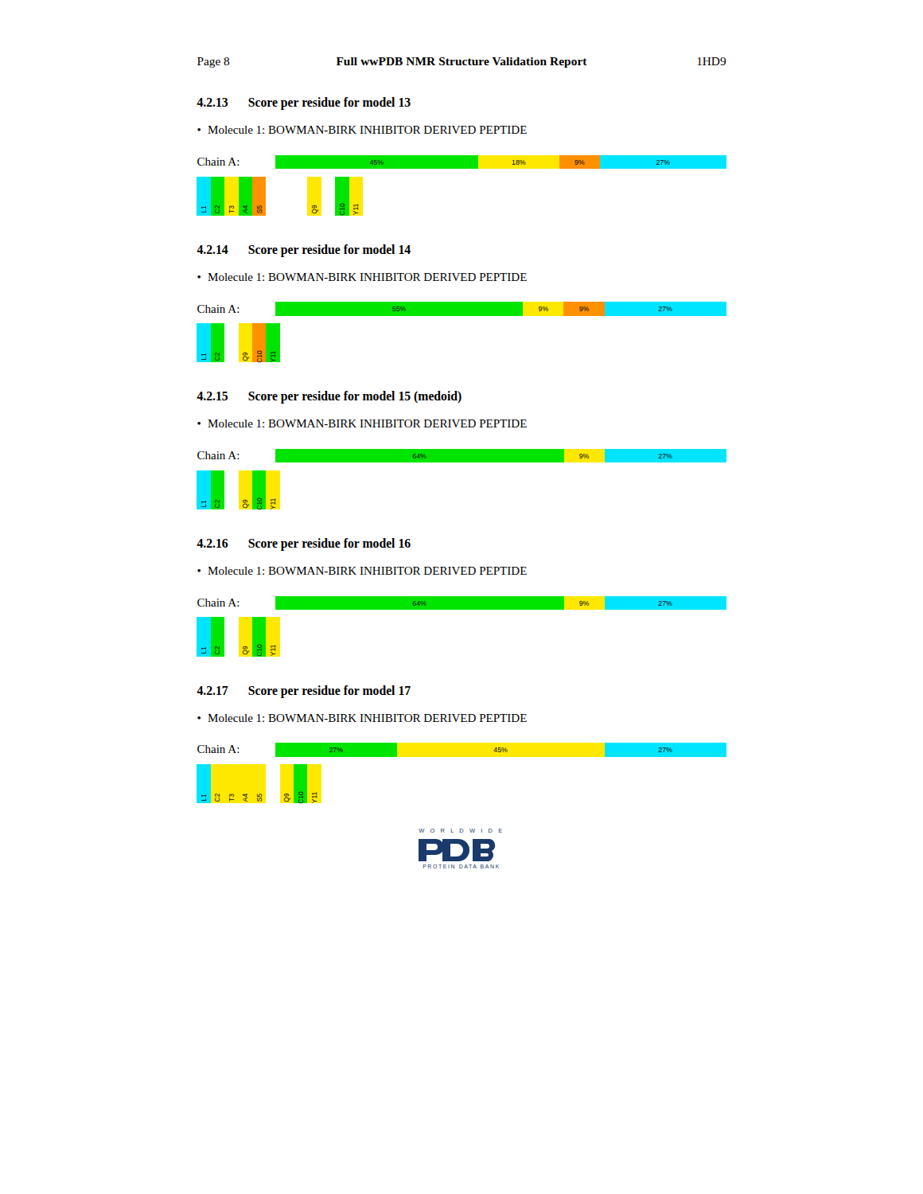Page 8
Full wwPDB NMR Structure Validation Report
1HD9
4.2.13 Score per residue for model 13
Molecule 1: BOWMAN-BIRK INHIBITOR DERIVED PEPTIDE
Chain A:
45%
18%
9%
27%
L1
C2
T3
A4
S5
Q9
C10
Y11
4.2.14 Score per residue for model 14
Molecule 1: BOWMAN-BIRK INHIBITOR DERIVED PEPTIDE
Chain A:
55%
9%
9%
27%
L1
C2
Q9
C10
Y11
4.2.15 Score per residue for model 15 (medoid)
Molecule 1: BOWMAN-BIRK INHIBITOR DERIVED PEPTIDE
Chain A:
64%
9%
27%
L1
C2
Q9
C10
Y11
4.2.16 Score per residue for model 16
Molecule 1: BOWMAN-BIRK INHIBITOR DERIVED PEPTIDE
Chain A:
64%
9%
27%
L1
C2
Q9
C10
Y11
4.2.17 Score per residue for model 17
Molecule 1: BOWMAN-BIRK INHIBITOR DERIVED PEPTIDE
Chain A:
27%
45%
27%
L1
C2
T3
A4
S5
Q9
C10
Y11
W O R L D W I D E
PROTEIN DATA BANK